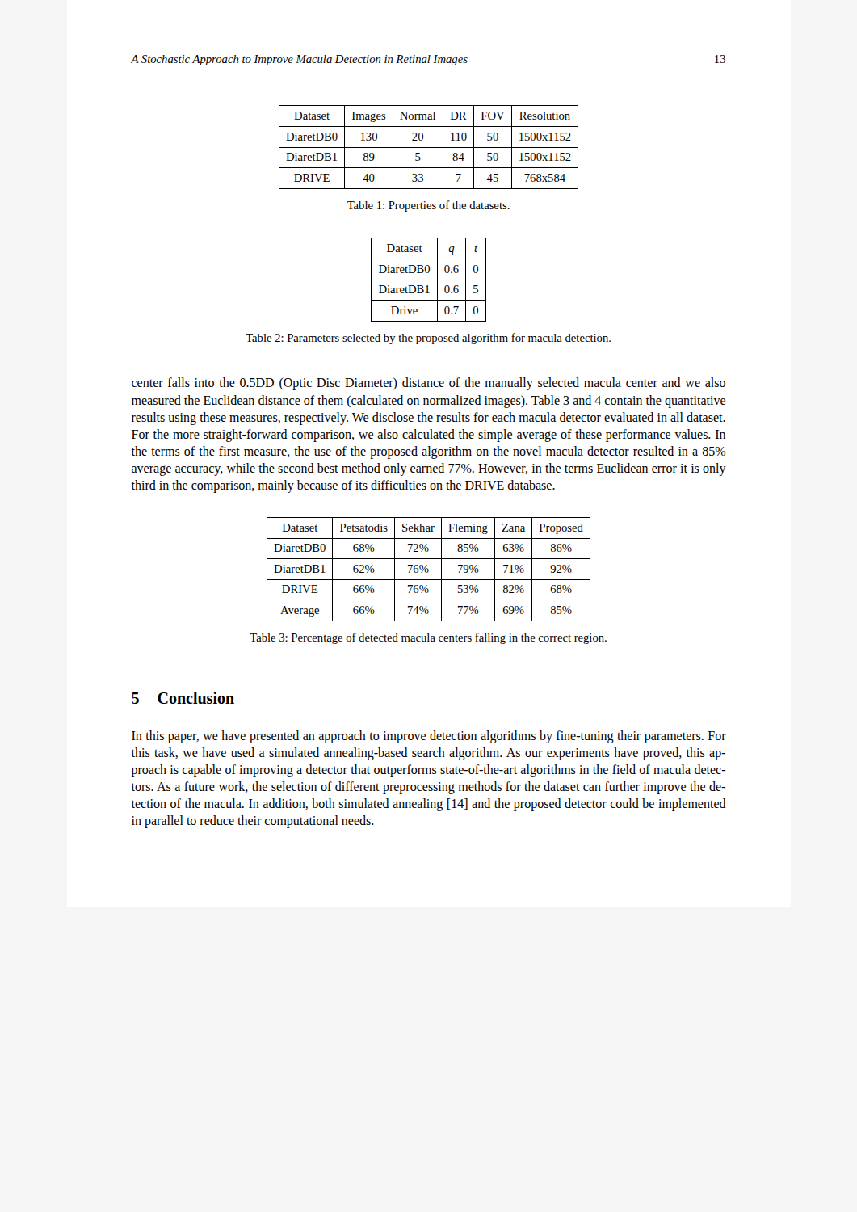A Stochastic Approach to Improve Macula Detection in Retinal Images 13
| Dataset | Images | Normal | DR | FOV | Resolution |
| --- | --- | --- | --- | --- | --- |
| DiaretDB0 | 130 | 20 | 110 | 50 | 1500x1152 |
| DiaretDB1 | 89 | 5 | 84 | 50 | 1500x1152 |
| DRIVE | 40 | 33 | 7 | 45 | 768x584 |
Table 1: Properties of the datasets.
| Dataset | q | t |
| --- | --- | --- |
| DiaretDB0 | 0.6 | 0 |
| DiaretDB1 | 0.6 | 5 |
| Drive | 0.7 | 0 |
Table 2: Parameters selected by the proposed algorithm for macula detection.
center falls into the 0.5DD (Optic Disc Diameter) distance of the manually selected macula center and we also measured the Euclidean distance of them (calculated on normalized images). Table 3 and 4 contain the quantitative results using these measures, respectively. We disclose the results for each macula detector evaluated in all dataset. For the more straight-forward comparison, we also calculated the simple average of these performance values. In the terms of the first measure, the use of the proposed algorithm on the novel macula detector resulted in a 85% average accuracy, while the second best method only earned 77%. However, in the terms Euclidean error it is only third in the comparison, mainly because of its difficulties on the DRIVE database.
| Dataset | Petsatodis | Sekhar | Fleming | Zana | Proposed |
| --- | --- | --- | --- | --- | --- |
| DiaretDB0 | 68% | 72% | 85% | 63% | 86% |
| DiaretDB1 | 62% | 76% | 79% | 71% | 92% |
| DRIVE | 66% | 76% | 53% | 82% | 68% |
| Average | 66% | 74% | 77% | 69% | 85% |
Table 3: Percentage of detected macula centers falling in the correct region.
5 Conclusion
In this paper, we have presented an approach to improve detection algorithms by fine-tuning their parameters. For this task, we have used a simulated annealing-based search algorithm. As our experiments have proved, this approach is capable of improving a detector that outperforms state-of-the-art algorithms in the field of macula detectors. As a future work, the selection of different preprocessing methods for the dataset can further improve the detection of the macula. In addition, both simulated annealing [14] and the proposed detector could be implemented in parallel to reduce their computational needs.